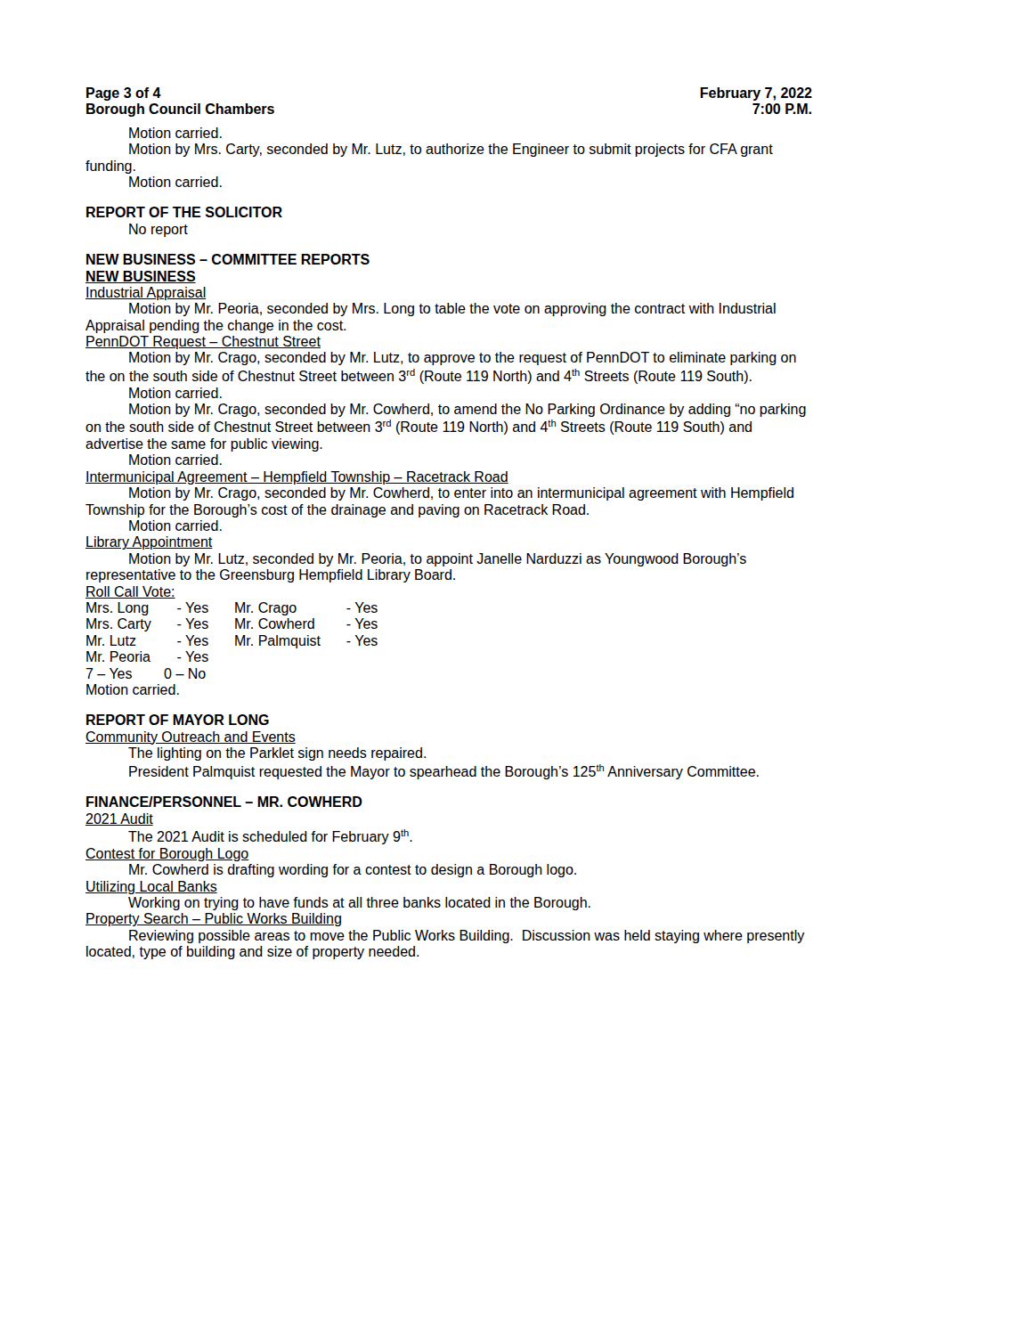Page 3 of 4
Borough Council Chambers
February 7, 2022
7:00 P.M.
Motion carried.
Motion by Mrs. Carty, seconded by Mr. Lutz, to authorize the Engineer to submit projects for CFA grant funding.
Motion carried.
REPORT OF THE SOLICITOR
No report
NEW BUSINESS – COMMITTEE REPORTS
NEW BUSINESS
Industrial Appraisal
Motion by Mr. Peoria, seconded by Mrs. Long to table the vote on approving the contract with Industrial Appraisal pending the change in the cost.
PennDOT Request – Chestnut Street
Motion by Mr. Crago, seconded by Mr. Lutz, to approve to the request of PennDOT to eliminate parking on the on the south side of Chestnut Street between 3rd (Route 119 North) and 4th Streets (Route 119 South).
Motion carried.
Motion by Mr. Crago, seconded by Mr. Cowherd, to amend the No Parking Ordinance by adding “no parking on the south side of Chestnut Street between 3rd (Route 119 North) and 4th Streets (Route 119 South) and advertise the same for public viewing.
Motion carried.
Intermunicipal Agreement – Hempfield Township – Racetrack Road
Motion by Mr. Crago, seconded by Mr. Cowherd, to enter into an intermunicipal agreement with Hempfield Township for the Borough’s cost of the drainage and paving on Racetrack Road.
Motion carried.
Library Appointment
Motion by Mr. Lutz, seconded by Mr. Peoria, to appoint Janelle Narduzzi as Youngwood Borough’s representative to the Greensburg Hempfield Library Board.
Roll Call Vote:
| Mrs. Long | - Yes | Mr. Crago | - Yes |
| Mrs. Carty | - Yes | Mr. Cowherd | - Yes |
| Mr. Lutz | - Yes | Mr. Palmquist | - Yes |
| Mr. Peoria | - Yes | | |
7 – Yes 0 – No
Motion carried.
REPORT OF MAYOR LONG
Community Outreach and Events
The lighting on the Parklet sign needs repaired.
President Palmquist requested the Mayor to spearhead the Borough’s 125th Anniversary Committee.
FINANCE/PERSONNEL – MR. COWHERD
2021 Audit
The 2021 Audit is scheduled for February 9th.
Contest for Borough Logo
Mr. Cowherd is drafting wording for a contest to design a Borough logo.
Utilizing Local Banks
Working on trying to have funds at all three banks located in the Borough.
Property Search – Public Works Building
Reviewing possible areas to move the Public Works Building. Discussion was held staying where presently located, type of building and size of property needed.